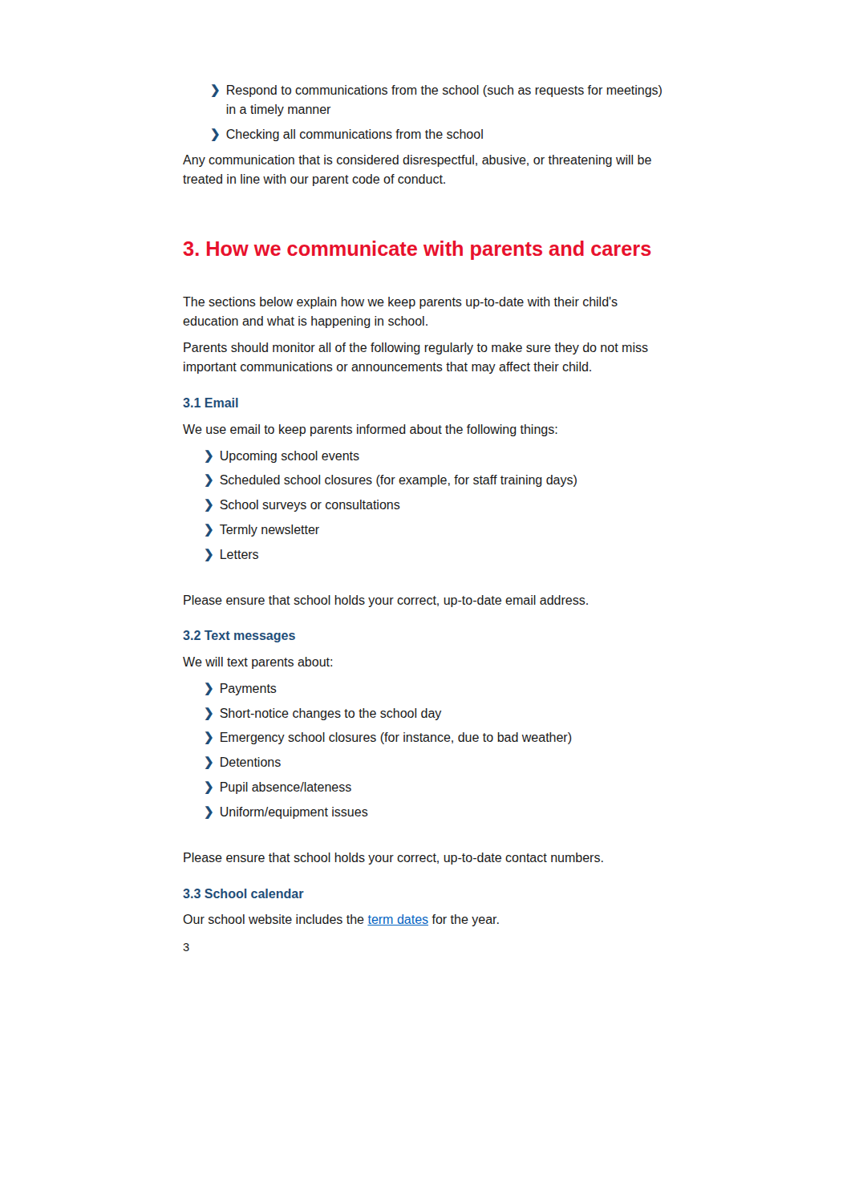Respond to communications from the school (such as requests for meetings) in a timely manner
Checking all communications from the school
Any communication that is considered disrespectful, abusive, or threatening will be treated in line with our parent code of conduct.
3. How we communicate with parents and carers
The sections below explain how we keep parents up-to-date with their child's education and what is happening in school.
Parents should monitor all of the following regularly to make sure they do not miss important communications or announcements that may affect their child.
3.1 Email
We use email to keep parents informed about the following things:
Upcoming school events
Scheduled school closures (for example, for staff training days)
School surveys or consultations
Termly newsletter
Letters
Please ensure that school holds your correct, up-to-date email address.
3.2 Text messages
We will text parents about:
Payments
Short-notice changes to the school day
Emergency school closures (for instance, due to bad weather)
Detentions
Pupil absence/lateness
Uniform/equipment issues
Please ensure that school holds your correct, up-to-date contact numbers.
3.3 School calendar
Our school website includes the term dates for the year.
3